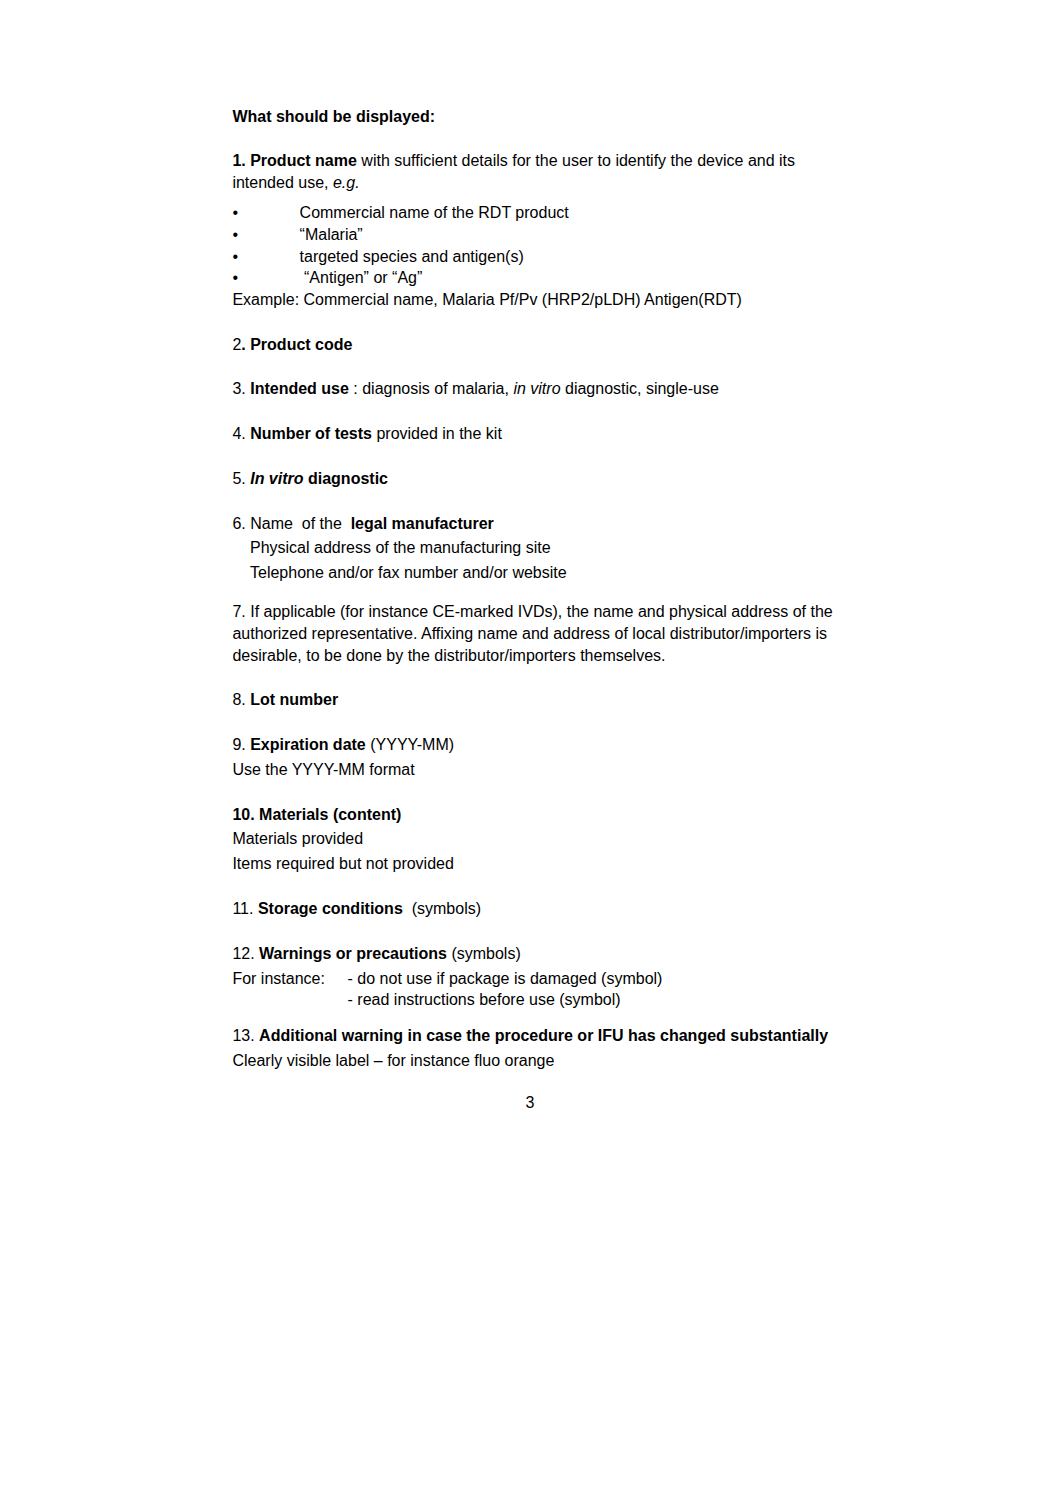What should be displayed:
1. Product name with sufficient details for the user to identify the device and its intended use, e.g.
•Commercial name of the RDT product
•“Malaria”
•targeted species and antigen(s)
• “Antigen” or “Ag”
Example: Commercial name, Malaria Pf/Pv (HRP2/pLDH) Antigen(RDT)
2. Product code
3. Intended use : diagnosis of malaria, in vitro diagnostic, single-use
4. Number of tests provided in the kit
5. In vitro diagnostic
6. Name of the legal manufacturer
Physical address of the manufacturing site
Telephone and/or fax number and/or website
7. If applicable (for instance CE-marked IVDs), the name and physical address of the authorized representative. Affixing name and address of local distributor/importers is desirable, to be done by the distributor/importers themselves.
8. Lot number
9. Expiration date (YYYY-MM)
Use the YYYY-MM format
10. Materials (content)
Materials provided
Items required but not provided
11. Storage conditions (symbols)
12. Warnings or precautions (symbols)
For instance:- do not use if package is damaged (symbol)
- read instructions before use (symbol)
13. Additional warning in case the procedure or IFU has changed substantially
Clearly visible label – for instance fluo orange
3